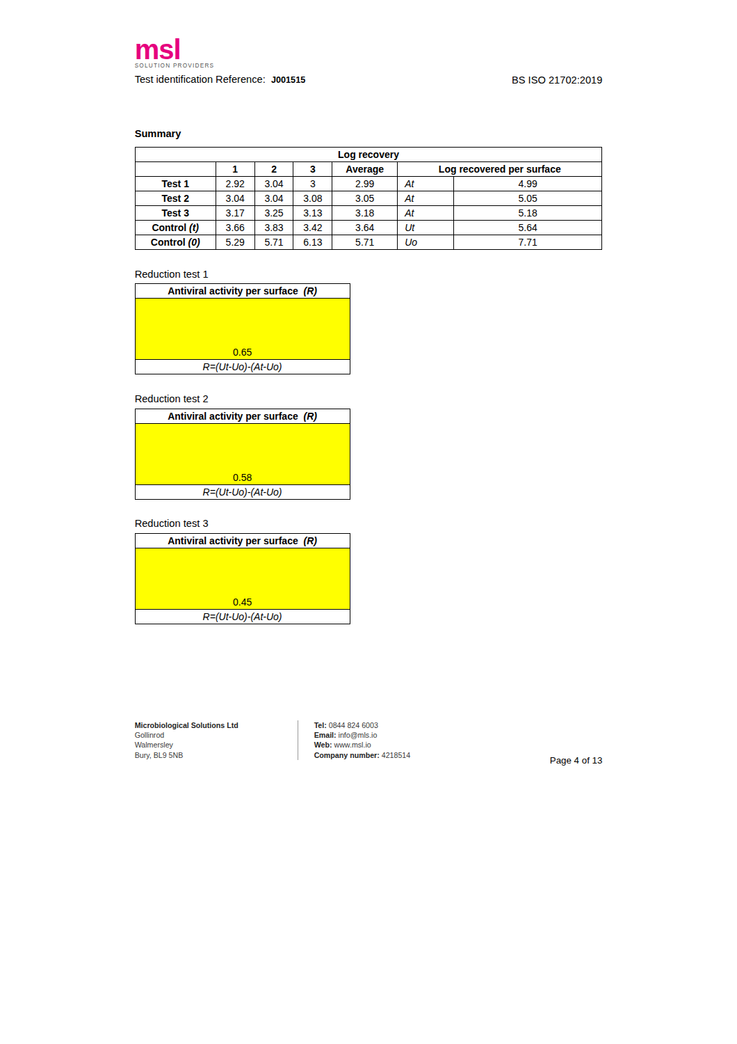msl
SOLUTION PROVIDERS
Test identification Reference: J001515
BS ISO 21702:2019
Summary
| Log recovery |
| --- |
| | 1 | 2 | 3 | Average | Log recovered per surface |
| Test 1 | 2.92 | 3.04 | 3 | 2.99 | At | 4.99 |
| Test 2 | 3.04 | 3.04 | 3.08 | 3.05 | At | 5.05 |
| Test 3 | 3.17 | 3.25 | 3.13 | 3.18 | At | 5.18 |
| Control (t) | 3.66 | 3.83 | 3.42 | 3.64 | Ut | 5.64 |
| Control (0) | 5.29 | 5.71 | 6.13 | 5.71 | Uo | 7.71 |
Reduction test 1
| Antiviral activity per surface (R) |
| --- |
| 0.65 |
| R=(Ut-Uo)-(At-Uo) |
Reduction test 2
| Antiviral activity per surface (R) |
| --- |
| 0.58 |
| R=(Ut-Uo)-(At-Uo) |
Reduction test 3
| Antiviral activity per surface (R) |
| --- |
| 0.45 |
| R=(Ut-Uo)-(At-Uo) |
Microbiological Solutions Ltd
Gollinrod
Walmersley
Bury, BL9 5NB
Tel: 0844 824 6003
Email: info@mls.io
Web: www.msl.io
Company number: 4218514
Page 4 of 13